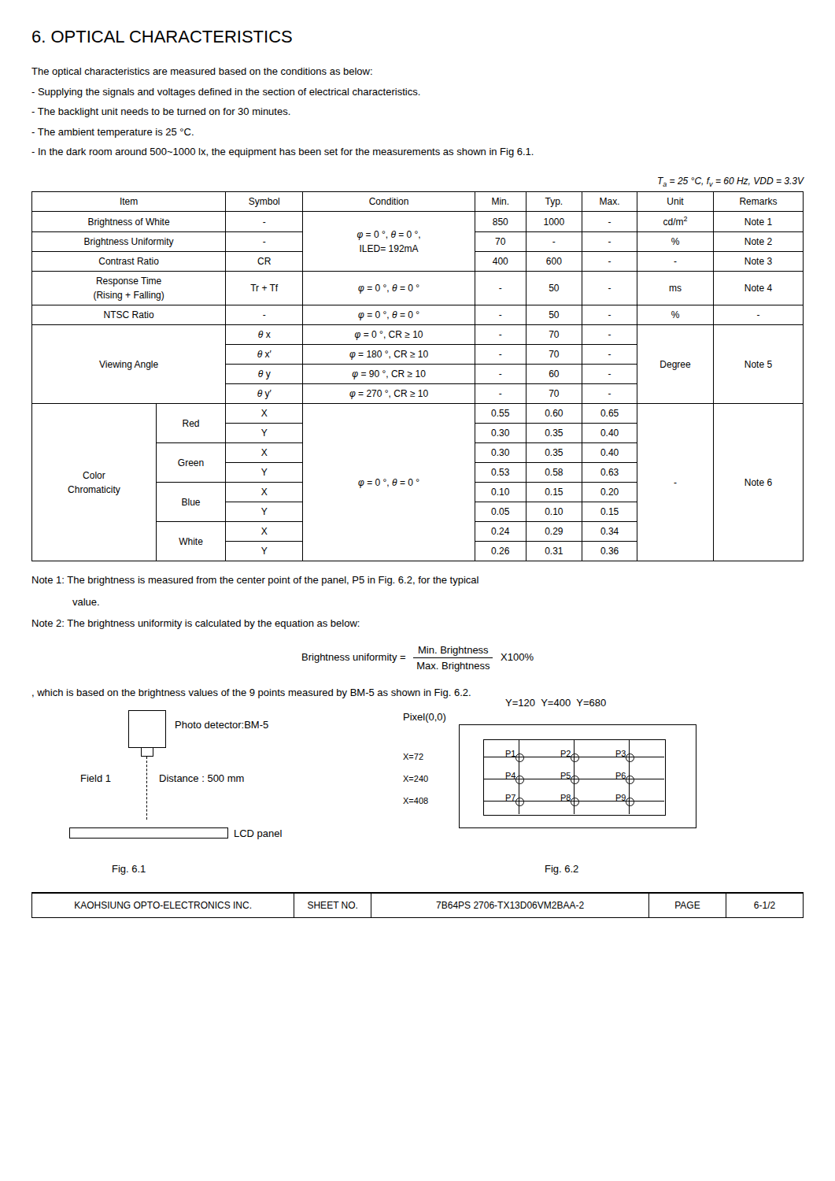6. OPTICAL CHARACTERISTICS
The optical characteristics are measured based on the conditions as below:
- Supplying the signals and voltages defined in the section of electrical characteristics.
- The backlight unit needs to be turned on for 30 minutes.
- The ambient temperature is 25 °C.
- In the dark room around 500~1000 lx, the equipment has been set for the measurements as shown in Fig 6.1.
Ta = 25 °C, fv = 60 Hz, VDD = 3.3V
| Item | Symbol | Condition | Min. | Typ. | Max. | Unit | Remarks |
| --- | --- | --- | --- | --- | --- | --- | --- |
| Brightness of White | - | φ = 0 °, θ = 0 °, ILED= 192mA | 850 | 1000 | - | cd/m 2 | Note 1 |
| Brightness Uniformity | - | 70 | - | - | % | Note 2 |
| Contrast Ratio | CR | 400 | 600 | - | - | Note 3 |
| Response Time (Rising + Falling) | Tr + Tf | φ = 0 °, θ = 0 ° | - | 50 | - | ms | Note 4 |
| NTSC Ratio | - | φ = 0 °, θ = 0 ° | - | 50 | - | % | - |
| Viewing Angle | θ x | φ = 0 °, CR ≥ 10 | - | 70 | - | Degree | Note 5 |
| θ x′ | φ = 180 °, CR ≥ 10 | - | 70 | - |
| θ y | φ = 90 °, CR ≥ 10 | - | 60 | - |
| θ y′ | φ = 270 °, CR ≥ 10 | - | 70 | - |
| Color Chromaticity | Red | X | φ = 0 °, θ = 0 ° | 0.55 | 0.60 | 0.65 | - | Note 6 |
| Y | 0.30 | 0.35 | 0.40 |
| Green | X | 0.30 | 0.35 | 0.40 |
| Y | 0.53 | 0.58 | 0.63 |
| Blue | X | 0.10 | 0.15 | 0.20 |
| Y | 0.05 | 0.10 | 0.15 |
| White | X | 0.24 | 0.29 | 0.34 |
| Y | 0.26 | 0.31 | 0.36 |
Note 1: The brightness is measured from the center point of the panel, P5 in Fig. 6.2, for the typical
value.
Note 2: The brightness uniformity is calculated by the equation as below:
Brightness uniformity = Min. Brightness Max. Brightness X100%
, which is based on the brightness values of the 9 points measured by BM-5 as shown in Fig. 6.2.
| Photo detector:BM-5 Field 1 Distance : 500 mm LCD panel Fig. 6.1 | Pixel(0,0) Y=120 Y=400 Y=680 P1 P2 P3 P4 P5 P6 P7 P8 P9 X=72 X=240 X=408 Fig. 6.2 |
| KAOHSIUNG OPTO-ELECTRONICS INC. | SHEET NO. | 7B64PS 2706-TX13D06VM2BAA-2 | PAGE | 6-1/2 |